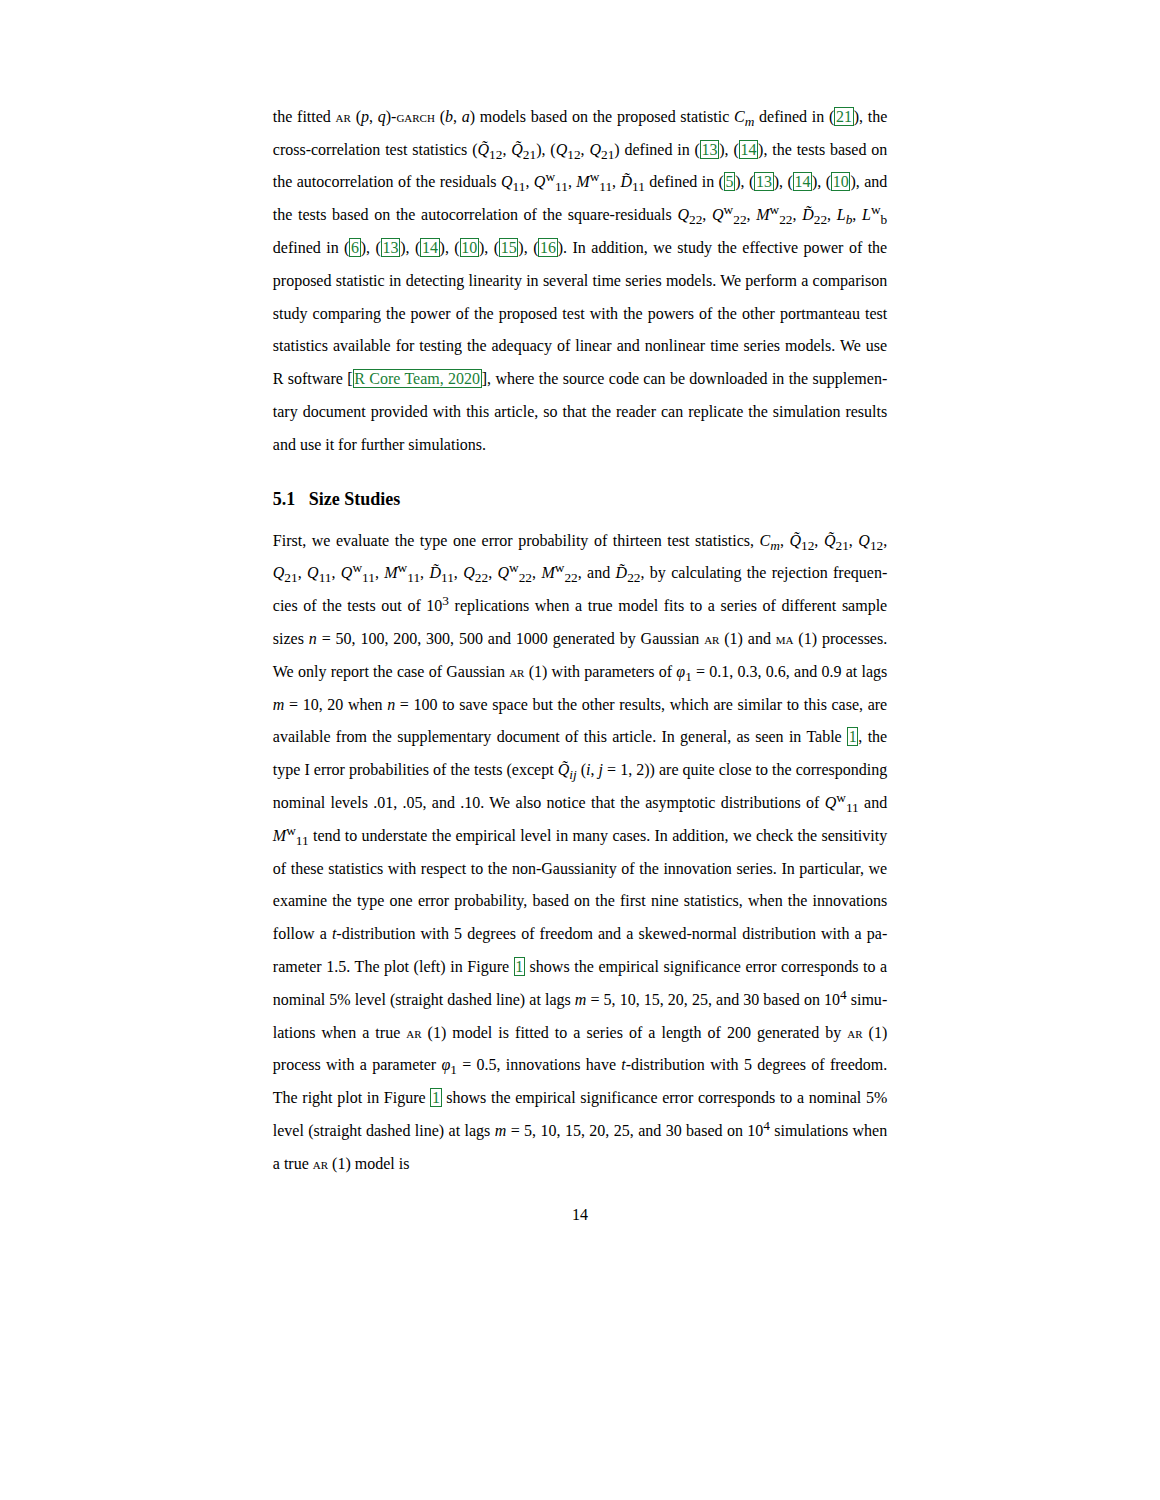the fitted ar (p, q)-garch (b, a) models based on the proposed statistic Cm defined in (21), the cross-correlation test statistics (Q̃12, Q̃21), (Q12, Q21) defined in (13), (14), the tests based on the autocorrelation of the residuals Q11, Qw11, Mw11, D̃11 defined in (5), (13), (14), (10), and the tests based on the autocorrelation of the square-residuals Q22, Qw22, Mw22, D̃22, Lb, Lwb defined in (6), (13), (14), (10), (15), (16). In addition, we study the effective power of the proposed statistic in detecting linearity in several time series models. We perform a comparison study comparing the power of the proposed test with the powers of the other portmanteau test statistics available for testing the adequacy of linear and nonlinear time series models. We use R software [R Core Team, 2020], where the source code can be downloaded in the supplementary document provided with this article, so that the reader can replicate the simulation results and use it for further simulations.
5.1 Size Studies
First, we evaluate the type one error probability of thirteen test statistics, Cm, Q̃12, Q̃21, Q12, Q21, Q11, Qw11, Mw11, D̃11, Q22, Qw22, Mw22, and D̃22, by calculating the rejection frequencies of the tests out of 103 replications when a true model fits to a series of different sample sizes n = 50, 100, 200, 300, 500 and 1000 generated by Gaussian ar (1) and ma (1) processes. We only report the case of Gaussian ar (1) with parameters of φ1 = 0.1, 0.3, 0.6, and 0.9 at lags m = 10, 20 when n = 100 to save space but the other results, which are similar to this case, are available from the supplementary document of this article. In general, as seen in Table 1, the type I error probabilities of the tests (except Q̃ij (i, j = 1, 2)) are quite close to the corresponding nominal levels .01, .05, and .10. We also notice that the asymptotic distributions of Qw11 and Mw11 tend to understate the empirical level in many cases. In addition, we check the sensitivity of these statistics with respect to the non-Gaussianity of the innovation series. In particular, we examine the type one error probability, based on the first nine statistics, when the innovations follow a t-distribution with 5 degrees of freedom and a skewed-normal distribution with a parameter 1.5. The plot (left) in Figure 1 shows the empirical significance error corresponds to a nominal 5% level (straight dashed line) at lags m = 5, 10, 15, 20, 25, and 30 based on 104 simulations when a true ar (1) model is fitted to a series of a length of 200 generated by ar (1) process with a parameter φ1 = 0.5, innovations have t-distribution with 5 degrees of freedom. The right plot in Figure 1 shows the empirical significance error corresponds to a nominal 5% level (straight dashed line) at lags m = 5, 10, 15, 20, 25, and 30 based on 104 simulations when a true ar (1) model is
14